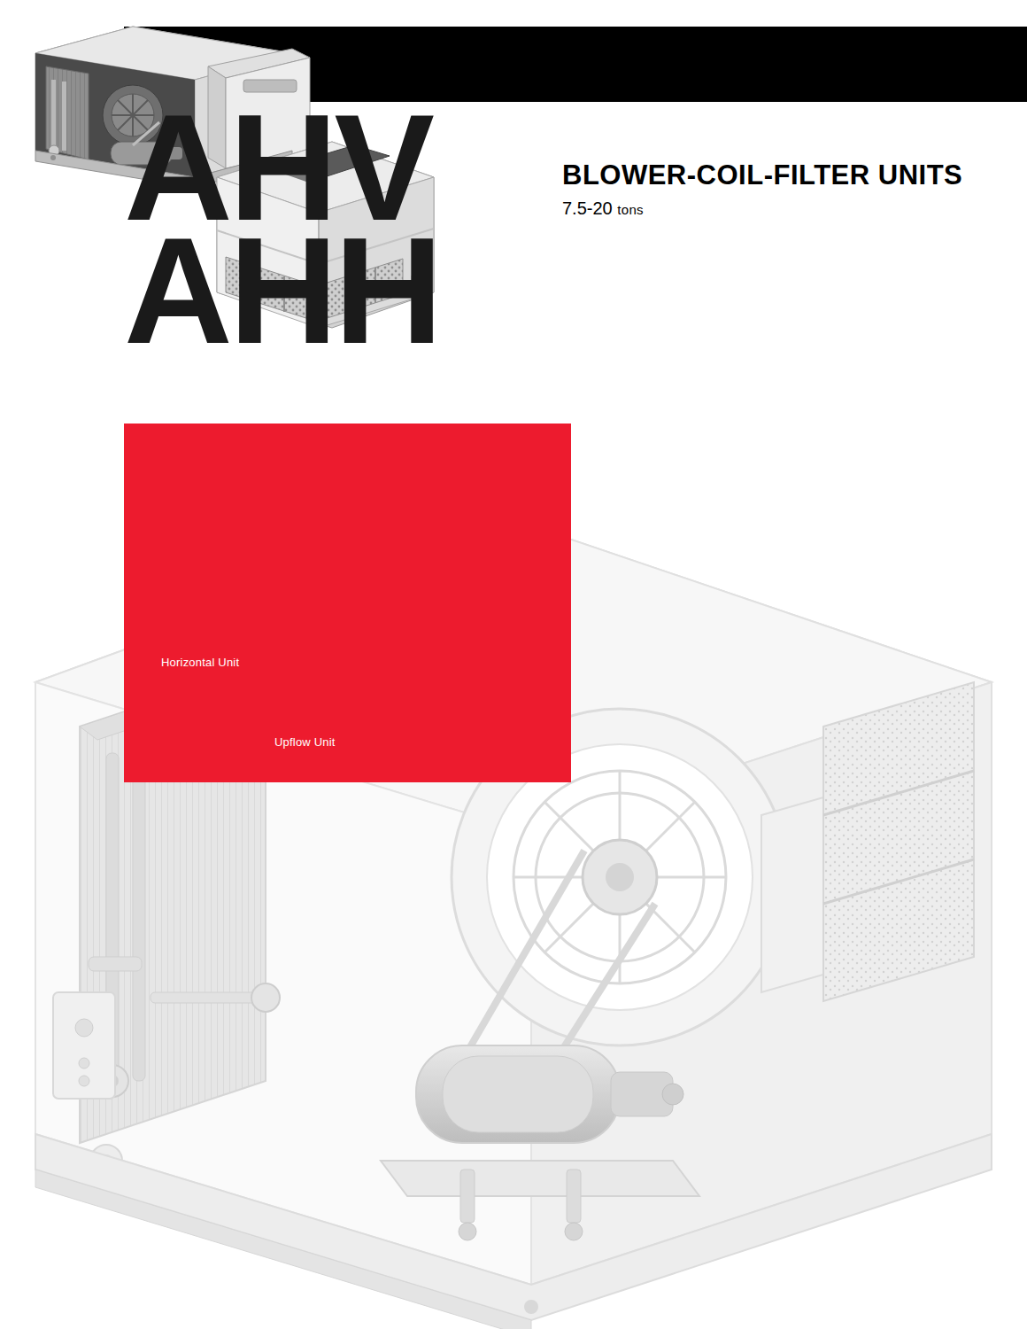AHV AHH
BLOWER‑COIL‑FILTER UNITS
7.5-20 tons
Horizontal Unit Upflow Unit